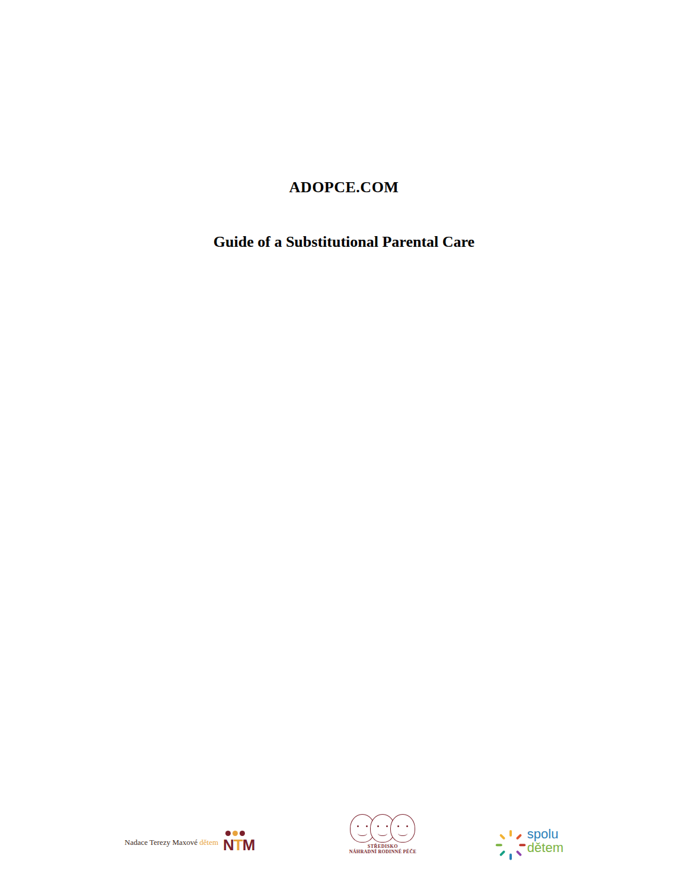ADOPCE.COM
Guide of a Substitutional Parental Care
Nadace Terezy Maxové dětem
NTM
STŘEDISKO
NÁHRADNÍ RODINNÉ PÉČE
spolu
dětem